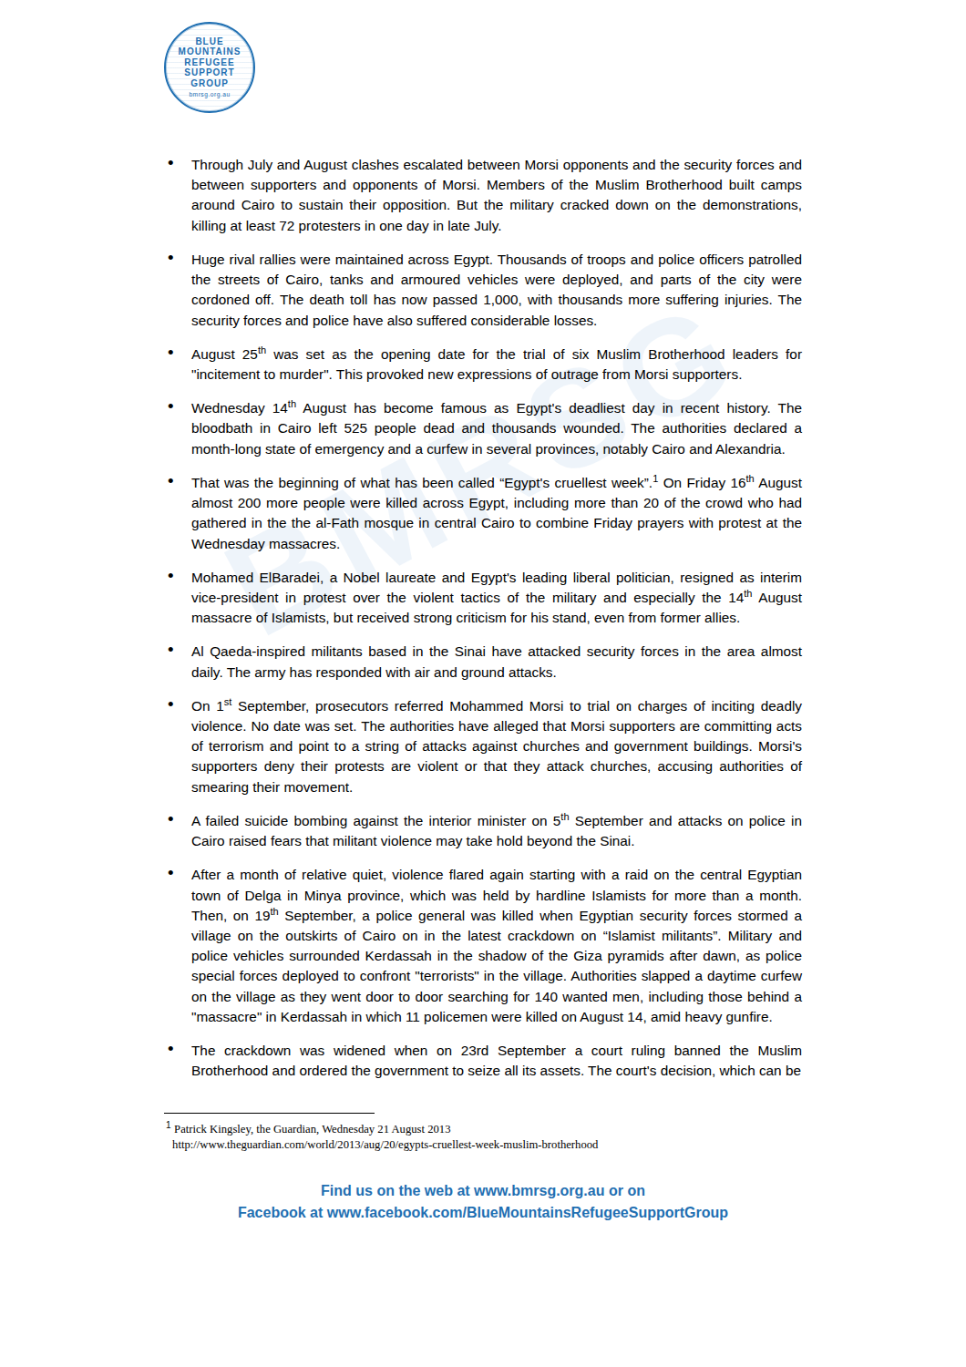BMRSG
BLUE MOUNTAINS REFUGEE SUPPORT GROUP bmrsg.org.au
Through July and August clashes escalated between Morsi opponents and the security forces and between supporters and opponents of Morsi. Members of the Muslim Brotherhood built camps around Cairo to sustain their opposition. But the military cracked down on the demonstrations, killing at least 72 protesters in one day in late July.
Huge rival rallies were maintained across Egypt. Thousands of troops and police officers patrolled the streets of Cairo, tanks and armoured vehicles were deployed, and parts of the city were cordoned off. The death toll has now passed 1,000, with thousands more suffering injuries. The security forces and police have also suffered considerable losses.
August 25th was set as the opening date for the trial of six Muslim Brotherhood leaders for "incitement to murder". This provoked new expressions of outrage from Morsi supporters.
Wednesday 14th August has become famous as Egypt's deadliest day in recent history. The bloodbath in Cairo left 525 people dead and thousands wounded. The authorities declared a month-long state of emergency and a curfew in several provinces, notably Cairo and Alexandria.
That was the beginning of what has been called “Egypt's cruellest week”.1 On Friday 16th August almost 200 more people were killed across Egypt, including more than 20 of the crowd who had gathered in the the al-Fath mosque in central Cairo to combine Friday prayers with protest at the Wednesday massacres.
Mohamed ElBaradei, a Nobel laureate and Egypt's leading liberal politician, resigned as interim vice-president in protest over the violent tactics of the military and especially the 14th August massacre of Islamists, but received strong criticism for his stand, even from former allies.
Al Qaeda-inspired militants based in the Sinai have attacked security forces in the area almost daily. The army has responded with air and ground attacks.
On 1st September, prosecutors referred Mohammed Morsi to trial on charges of inciting deadly violence. No date was set. The authorities have alleged that Morsi supporters are committing acts of terrorism and point to a string of attacks against churches and government buildings. Morsi's supporters deny their protests are violent or that they attack churches, accusing authorities of smearing their movement.
A failed suicide bombing against the interior minister on 5th September and attacks on police in Cairo raised fears that militant violence may take hold beyond the Sinai.
After a month of relative quiet, violence flared again starting with a raid on the central Egyptian town of Delga in Minya province, which was held by hardline Islamists for more than a month. Then, on 19th September, a police general was killed when Egyptian security forces stormed a village on the outskirts of Cairo on in the latest crackdown on “Islamist militants”. Military and police vehicles surrounded Kerdassah in the shadow of the Giza pyramids after dawn, as police special forces deployed to confront "terrorists" in the village. Authorities slapped a daytime curfew on the village as they went door to door searching for 140 wanted men, including those behind a "massacre" in Kerdassah in which 11 policemen were killed on August 14, amid heavy gunfire.
The crackdown was widened when on 23rd September a court ruling banned the Muslim Brotherhood and ordered the government to seize all its assets. The court's decision, which can be
1 Patrick Kingsley, the Guardian, Wednesday 21 August 2013
http://www.theguardian.com/world/2013/aug/20/egypts-cruellest-week-muslim-brotherhood
Find us on the web at www.bmrsg.org.au or on
Facebook at www.facebook.com/BlueMountainsRefugeeSupportGroup